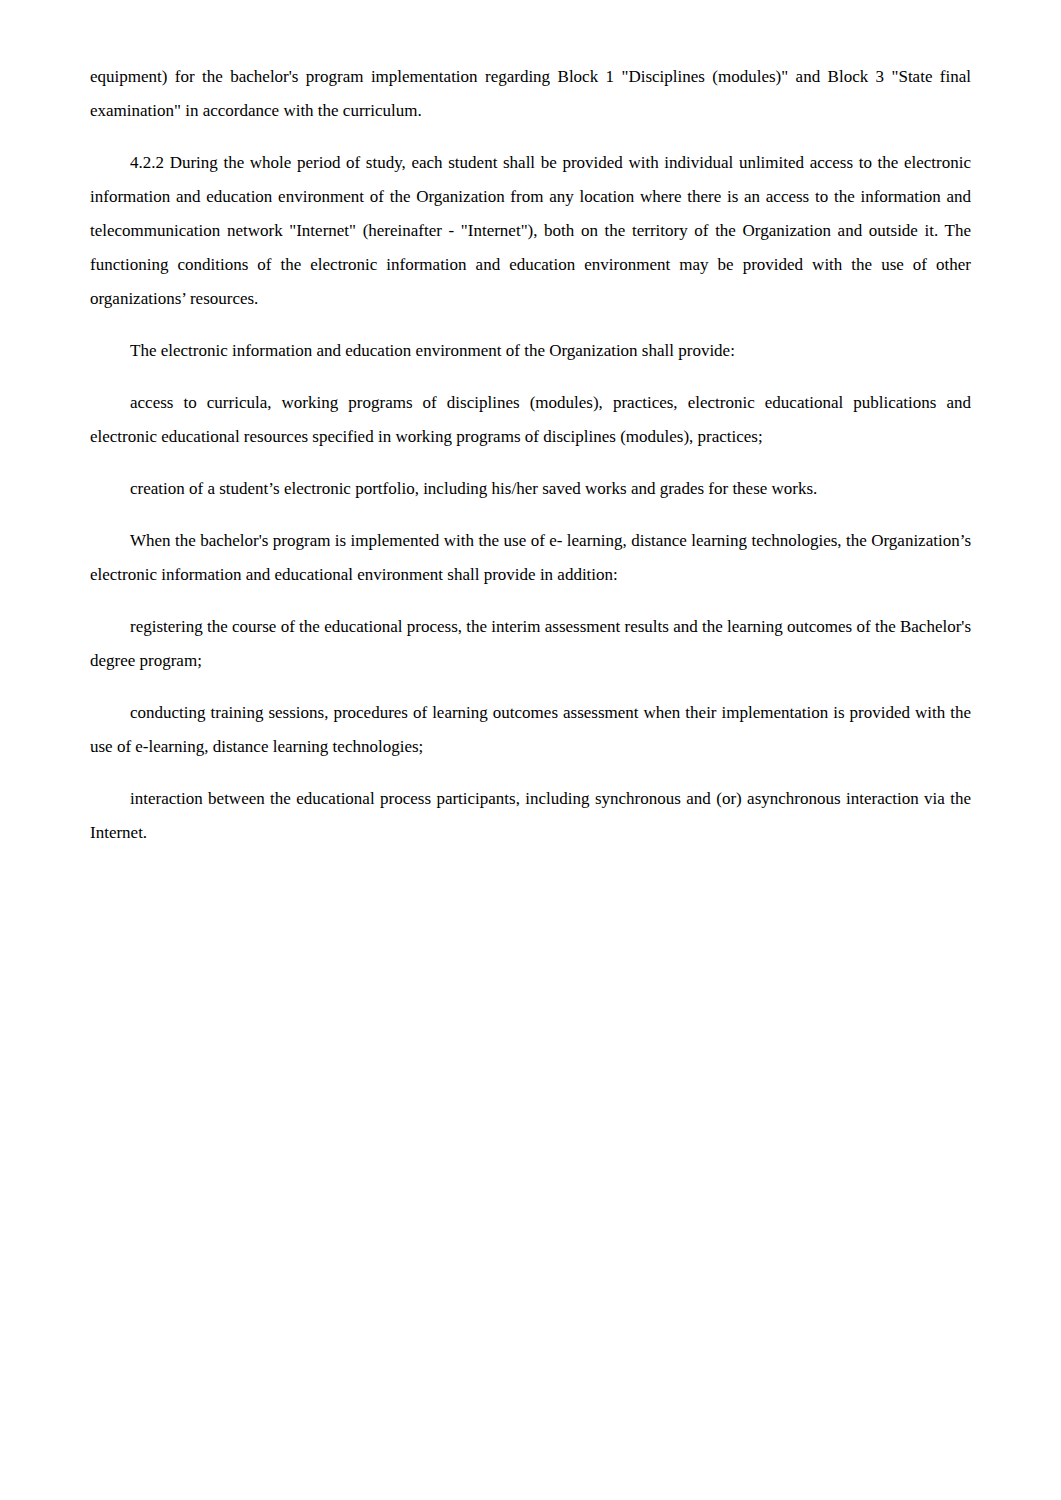equipment) for the bachelor's program implementation regarding Block 1 "Disciplines (modules)" and Block 3 "State final examination" in accordance with the curriculum.
4.2.2 During the whole period of study, each student shall be provided with individual unlimited access to the electronic information and education environment of the Organization from any location where there is an access to the information and telecommunication network "Internet" (hereinafter - "Internet"), both on the territory of the Organization and outside it. The functioning conditions of the electronic information and education environment may be provided with the use of other organizations’ resources.
The electronic information and education environment of the Organization shall provide:
access to curricula, working programs of disciplines (modules), practices, electronic educational publications and electronic educational resources specified in working programs of disciplines (modules), practices;
creation of a student’s electronic portfolio, including his/her saved works and grades for these works.
When the bachelor's program is implemented with the use of e- learning, distance learning technologies, the Organization’s electronic information and educational environment shall provide in addition:
registering the course of the educational process, the interim assessment results and the learning outcomes of the Bachelor's degree program;
conducting training sessions, procedures of learning outcomes assessment when their implementation is provided with the use of e-learning, distance learning technologies;
interaction between the educational process participants, including synchronous and (or) asynchronous interaction via the Internet.